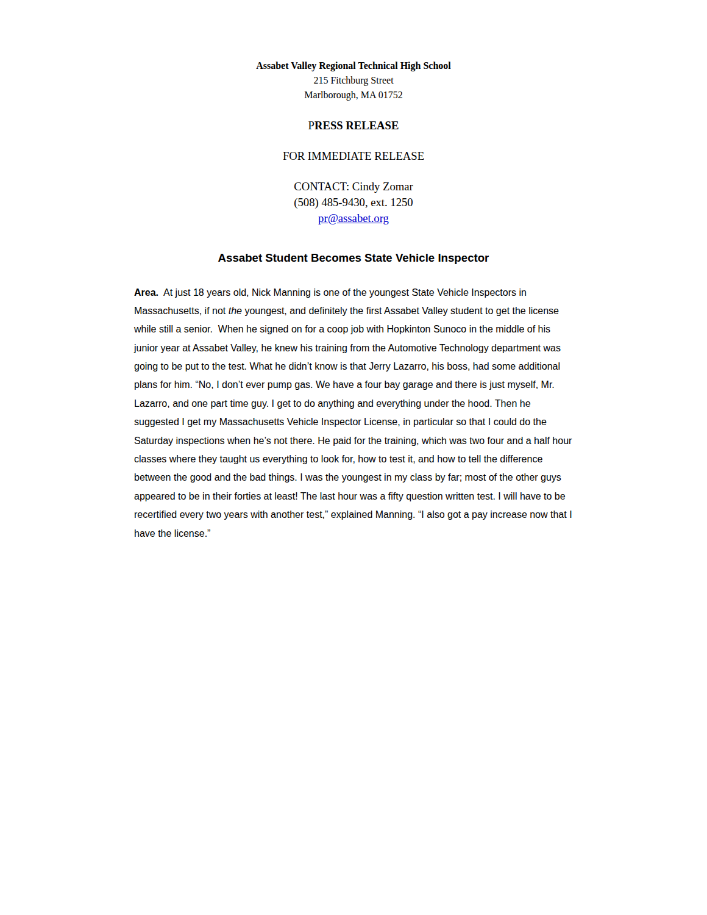Assabet Valley Regional Technical High School
215 Fitchburg Street
Marlborough, MA 01752
PRESS RELEASE
FOR IMMEDIATE RELEASE
CONTACT: Cindy Zomar
(508) 485-9430, ext. 1250
pr@assabet.org
Assabet Student Becomes State Vehicle Inspector
Area. At just 18 years old, Nick Manning is one of the youngest State Vehicle Inspectors in Massachusetts, if not the youngest, and definitely the first Assabet Valley student to get the license while still a senior. When he signed on for a coop job with Hopkinton Sunoco in the middle of his junior year at Assabet Valley, he knew his training from the Automotive Technology department was going to be put to the test. What he didn’t know is that Jerry Lazarro, his boss, had some additional plans for him. “No, I don’t ever pump gas. We have a four bay garage and there is just myself, Mr. Lazarro, and one part time guy. I get to do anything and everything under the hood. Then he suggested I get my Massachusetts Vehicle Inspector License, in particular so that I could do the Saturday inspections when he’s not there. He paid for the training, which was two four and a half hour classes where they taught us everything to look for, how to test it, and how to tell the difference between the good and the bad things. I was the youngest in my class by far; most of the other guys appeared to be in their forties at least! The last hour was a fifty question written test. I will have to be recertified every two years with another test,” explained Manning. “I also got a pay increase now that I have the license.”